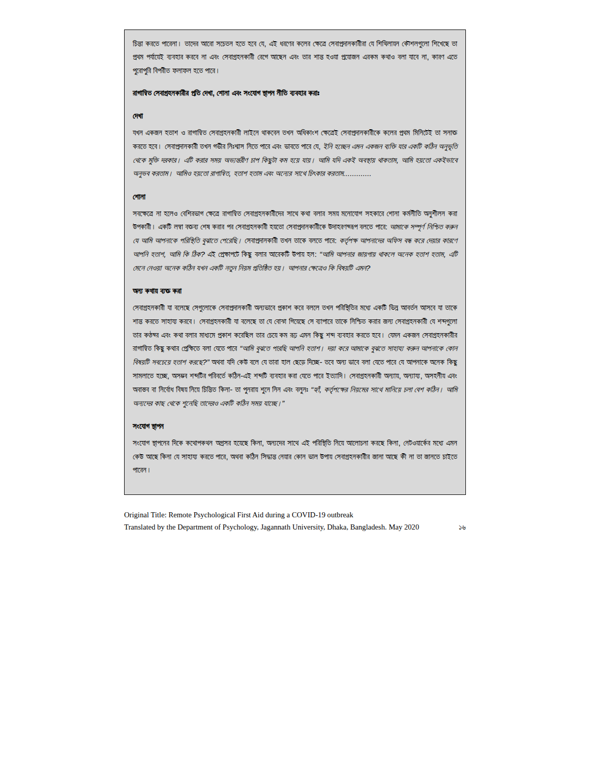চিন্তা করতে পারেনা। তাদের আরো সচেতন হতে হবে যে, এই ধরণের কলের ক্ষেত্রে সেবাপ্রদানকারীরা যে শিথিলায়ন কৌশলগুলো শিখেছে তা প্রথম পর্যায়েই ব্যবহার করবে না এবং সেবাগ্রহনকারী রেগে আছেন এবং তার শান্ত হওয়া প্রয়োজন এরকম কথাও বলা যাবে না, কারণ এতে পুরোপুরি বিপরীত ফলাফল হতে পারে।
রাগান্বিত সেবাগ্রহনকারীর প্রতি দেখা, শোনা এবং সংযোগ স্থাপন নীতি ব্যবহার করাঃ
দেখা
যখন একজন হতাশ ও রাগান্বিত সেবাগ্রহনকারী লাইনে থাকবেন তখন অধিকাংশ ক্ষেত্রেই সেবাপ্রদানকারীকে কলের প্রথম মিনিটেই তা সনাক্ত করতে হবে। সেবাপ্রদানকারী তখন গভীর নিঃশ্বাস নিতে পারে এবং ভাবতে পারে যে, ইনি হচ্ছেন এমন একজন ব্যক্তি যার একটি কঠিন অনুভূতি থেকে মুক্তি দরকার। এটি করার সময় অভ্যন্তরীণ চাপ কিছুটা কম হয়ে যায়। আমি যদি একই অবস্থায় থাকতাম, আমি হয়তো একইভাবে অনুভব করতাম। আমিও হয়তো রাগান্বিত, হতাশ হতাম এবং অন্যের সাথে চিৎকার করতাম.............
শোনা
সবক্ষেত্রে না হলেও বেশিরভাগ ক্ষেত্রে রাগান্বিত সেবাগ্রহনকারীদের সাথে কথা বলার সময় মনোযোগ সহকারে শোনা কর্মনীতি অনুশীলন করা উপকারী। একটি লম্বা বক্তব্য শেষ করার পর সেবাগ্রহনকারী হয়তো সেবাপ্রদানকারীকে উদাহরণস্বরূপ বলতে পারে: আমাকে সম্পূর্ণ নিশ্চিত করুন যে আমি আপনাকে পরিস্থিতি বুঝাতে পেরেছি। সেবাপ্রদানকারী তখন তাকে বলতে পারে: কর্তৃপক্ষ আপনাদের অফিস বন্ধ করে দেয়ার কারণে আপনি হতাশ, আমি কি ঠিক? এই প্রেক্ষাপটে কিছু বলার আরেকটি উপায় হল: “আমি আপনার জায়গায় থাকলে অনেক হতাশ হতাম, এটি মেনে নেওয়া অনেক কঠিন যখন একটি নতুন নিয়ম প্রতিষ্ঠিত হয়। আপনার ক্ষেত্রেও কি বিষয়টি এমন?
অন্য কথায় ব্যক্ত করা
সেবাগ্রহনকারী যা বলেছে সেগুলোকে সেবাপ্রদানকারী অন্যভাবে প্রকাশ করে বললে তখন পরিস্থিতির মধ্যে একটি ভিন্ন আবর্তন আসবে যা তাকে শান্ত করতে সাহায্য করবে। সেবাগ্রহনকারী যা বলেছে তা যে বোঝা গিয়েছে সে ব্যাপারে তাকে নিশ্চিত করার জন্য সেবাগ্রহনকারী যে শব্দগুলো তার কণ্ঠস্বর এবং কথা বলার মাধ্যমে প্রকাশ করেছিল তার চেয়ে কম রূঢ় এমন কিছু শব্দ ব্যবহার করতে হবে। যেমন একজন সেবাগ্রহনকারীর রাগান্বিত কিছু কথার প্রেক্ষিতে বলা যেতে পারে “আমি বুঝতে পারছি আপনি হতাশ। দয়া করে আমাকে বুঝতে সাহায্য করুন আপনাকে কোন বিষয়টি সবচেয়ে হতাশ করছে?” অথবা যদি কেউ বলে যে তারা হাল ছেড়ে দিচ্ছে- তবে অন্য ভাবে বলা যেতে পারে যে আপনাকে অনেক কিছু সামলাতে হচ্ছে, অসম্ভব শব্দটির পরিবর্তে কঠিন-এই শব্দটি ব্যবহার করা যেতে পারে ইত্যাদি। সেবাগ্রহনকারী অন্যায়, অন্যায্য, অসহনীয় এবং অবাস্তব বা নির্বোধ বিষয় নিয়ে চিন্তিত কিনা- তা পুনরায় শুনে নিন এবং বলুনঃ “হ্যাঁ, কর্তৃপক্ষের নিয়মের সাথে মানিয়ে চলা বেশ কঠিন। আমি অন্যদের কাছ থেকে শুনেছি তাদেরও একটি কঠিন সময় যাচ্ছে।”
সংযোগ স্থাপন
সংযোগ স্থাপনের দিকে কথোপকথন অগ্রসর হয়েছে কিনা, অন্যদের সাথে এই পরিস্থিতি নিয়ে আলোচনা করছে কিনা, নেটওয়ার্কের মধ্যে এমন কেউ আছে কিনা যে সাহায্য করতে পারে, অথবা কঠিন সিদ্ধান্ত নেয়ার কোন ভাল উপায় সেবাগ্রহনকারীর জানা আছে কী না তা জানতে চাইতে পারেন।
Original Title: Remote Psychological First Aid during a COVID-19 outbreak
Translated by the Department of Psychology, Jagannath University, Dhaka, Bangladesh. May 2020 ১৬